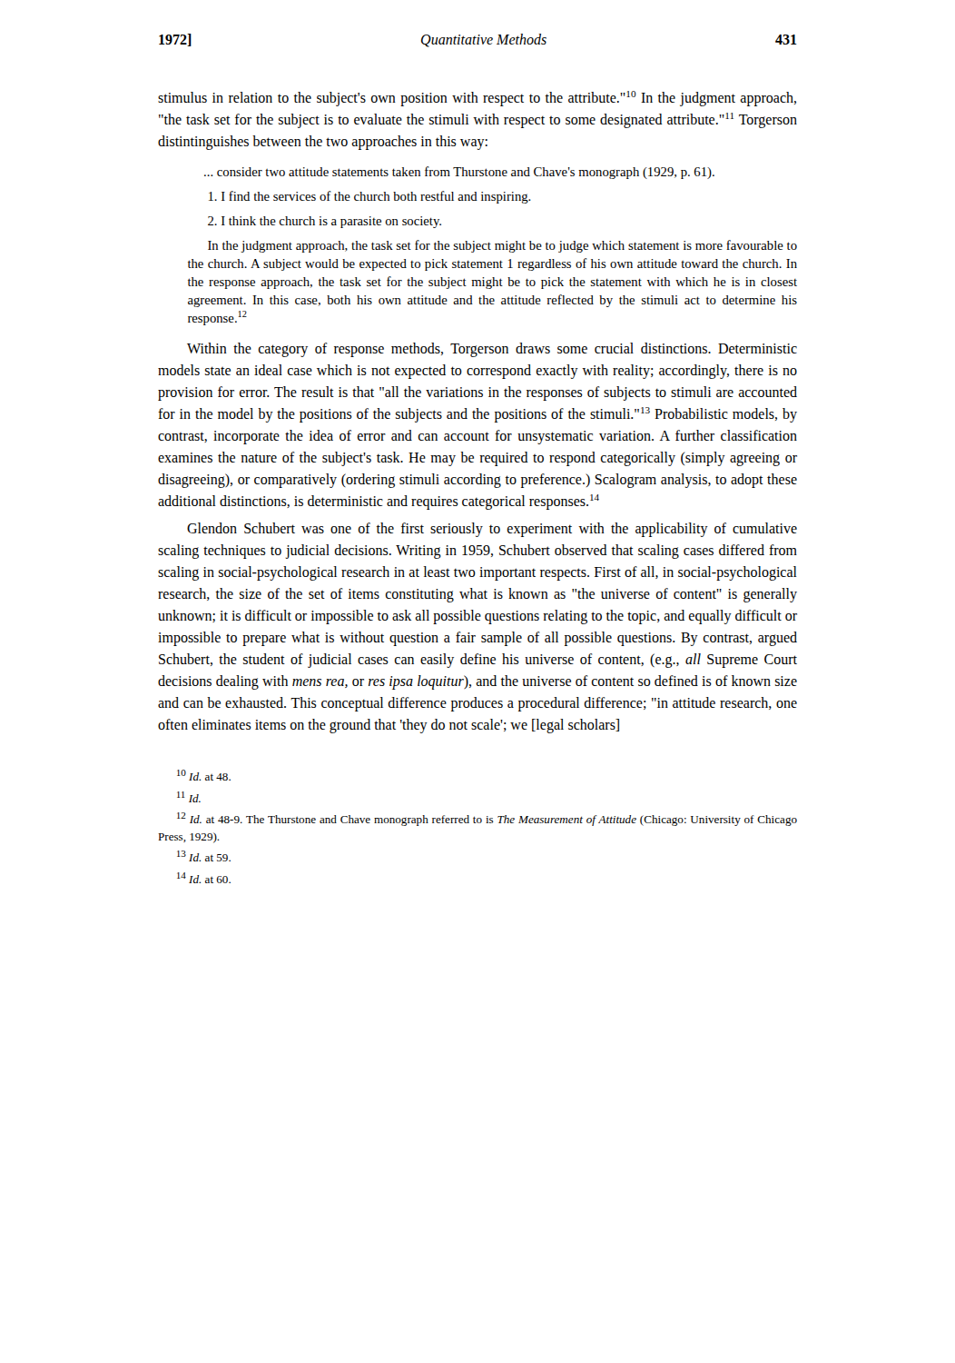1972] Quantitative Methods 431
stimulus in relation to the subject's own position with respect to the attribute."10 In the judgment approach, "the task set for the subject is to evaluate the stimuli with respect to some designated attribute."11 Torgerson distintinguishes between the two approaches in this way:
... consider two attitude statements taken from Thurstone and Chave's monograph (1929, p. 61).
1. I find the services of the church both restful and inspiring.
2. I think the church is a parasite on society.
In the judgment approach, the task set for the subject might be to judge which statement is more favourable to the church. A subject would be expected to pick statement 1 regardless of his own attitude toward the church. In the response approach, the task set for the subject might be to pick the statement with which he is in closest agreement. In this case, both his own attitude and the attitude reflected by the stimuli act to determine his response.12
Within the category of response methods, Torgerson draws some crucial distinctions. Deterministic models state an ideal case which is not expected to correspond exactly with reality; accordingly, there is no provision for error. The result is that "all the variations in the responses of subjects to stimuli are accounted for in the model by the positions of the subjects and the positions of the stimuli."13 Probabilistic models, by contrast, incorporate the idea of error and can account for unsystematic variation. A further classification examines the nature of the subject's task. He may be required to respond categorically (simply agreeing or disagreeing), or comparatively (ordering stimuli according to preference.) Scalogram analysis, to adopt these additional distinctions, is deterministic and requires categorical responses.14
Glendon Schubert was one of the first seriously to experiment with the applicability of cumulative scaling techniques to judicial decisions. Writing in 1959, Schubert observed that scaling cases differed from scaling in social-psychological research in at least two important respects. First of all, in social-psychological research, the size of the set of items constituting what is known as "the universe of content" is generally unknown; it is difficult or impossible to ask all possible questions relating to the topic, and equally difficult or impossible to prepare what is without question a fair sample of all possible questions. By contrast, argued Schubert, the student of judicial cases can easily define his universe of content, (e.g., all Supreme Court decisions dealing with mens rea, or res ipsa loquitur), and the universe of content so defined is of known size and can be exhausted. This conceptual difference produces a procedural difference; "in attitude research, one often eliminates items on the ground that 'they do not scale'; we [legal scholars]
10 Id. at 48.
11 Id.
12 Id. at 48-9. The Thurstone and Chave monograph referred to is The Measurement of Attitude (Chicago: University of Chicago Press, 1929).
13 Id. at 59.
14 Id. at 60.